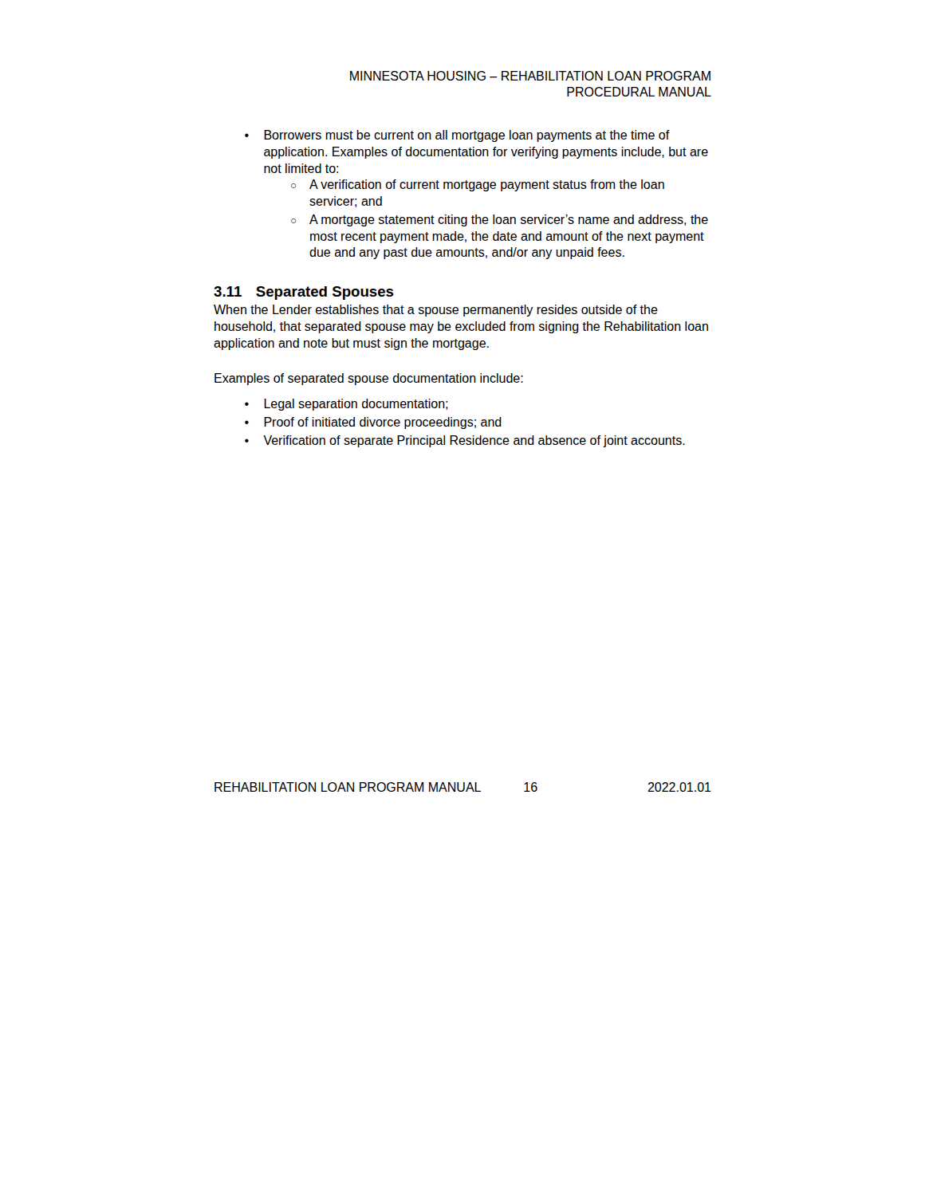MINNESOTA HOUSING – REHABILITATION LOAN PROGRAM
PROCEDURAL MANUAL
Borrowers must be current on all mortgage loan payments at the time of application. Examples of documentation for verifying payments include, but are not limited to:
A verification of current mortgage payment status from the loan servicer; and
A mortgage statement citing the loan servicer’s name and address, the most recent payment made, the date and amount of the next payment due and any past due amounts, and/or any unpaid fees.
3.11 Separated Spouses
When the Lender establishes that a spouse permanently resides outside of the household, that separated spouse may be excluded from signing the Rehabilitation loan application and note but must sign the mortgage.
Examples of separated spouse documentation include:
Legal separation documentation;
Proof of initiated divorce proceedings; and
Verification of separate Principal Residence and absence of joint accounts.
REHABILITATION LOAN PROGRAM MANUAL 16 2022.01.01